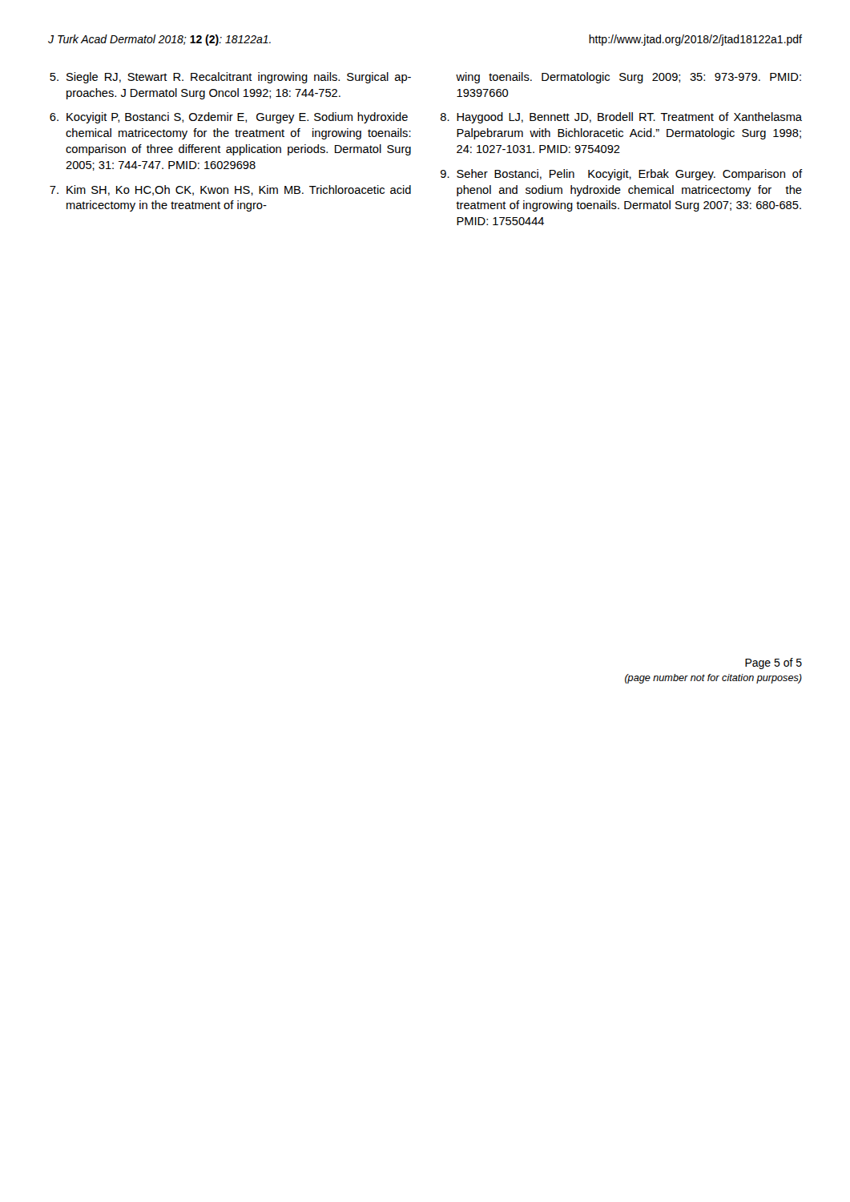J Turk Acad Dermatol 2018; 12 (2): 18122a1.
http://www.jtad.org/2018/2/jtad18122a1.pdf
5. Siegle RJ, Stewart R. Recalcitrant ingrowing nails. Surgical approaches. J Dermatol Surg Oncol 1992; 18: 744-752.
6. Kocyigit P, Bostanci S, Ozdemir E, Gurgey E. Sodium hydroxide chemical matricectomy for the treatment of ingrowing toenails: comparison of three different application periods. Dermatol Surg 2005; 31: 744-747. PMID: 16029698
7. Kim SH, Ko HC,Oh CK, Kwon HS, Kim MB. Trichloroacetic acid matricectomy in the treatment of ingro-
wing toenails. Dermatologic Surg 2009; 35: 973-979. PMID: 19397660
8. Haygood LJ, Bennett JD, Brodell RT. Treatment of Xanthelasma Palpebrarum with Bichloracetic Acid.” Dermatologic Surg 1998; 24: 1027-1031. PMID: 9754092
9. Seher Bostanci, Pelin Kocyigit, Erbak Gurgey. Comparison of phenol and sodium hydroxide chemical matricectomy for the treatment of ingrowing toenails. Dermatol Surg 2007; 33: 680-685. PMID: 17550444
Page 5 of 5
(page number not for citation purposes)